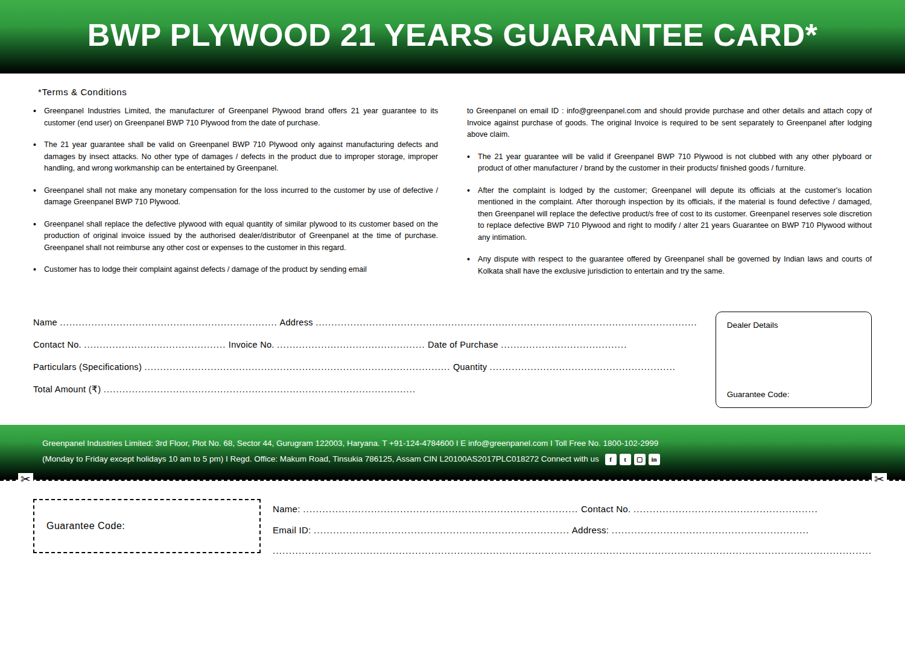BWP PLYWOOD 21 YEARS GUARANTEE CARD*
*Terms & Conditions
Greenpanel Industries Limited, the manufacturer of Greenpanel Plywood brand offers 21 year guarantee to its customer (end user) on Greenpanel BWP 710 Plywood from the date of purchase.
The 21 year guarantee shall be valid on Greenpanel BWP 710 Plywood only against manufacturing defects and damages by insect attacks. No other type of damages / defects in the product due to improper storage, improper handling, and wrong workmanship can be entertained by Greenpanel.
Greenpanel shall not make any monetary compensation for the loss incurred to the customer by use of defective / damage Greenpanel BWP 710 Plywood.
Greenpanel shall replace the defective plywood with equal quantity of similar plywood to its customer based on the production of original invoice issued by the authorised dealer/distributor of Greenpanel at the time of purchase. Greenpanel shall not reimburse any other cost or expenses to the customer in this regard.
Customer has to lodge their complaint against defects / damage of the product by sending email
to Greenpanel on email ID : info@greenpanel.com and should provide purchase and other details and attach copy of Invoice against purchase of goods. The original Invoice is required to be sent separately to Greenpanel after lodging above claim.
The 21 year guarantee will be valid if Greenpanel BWP 710 Plywood is not clubbed with any other plyboard or product of other manufacturer / brand by the customer in their products/ finished goods / furniture.
After the complaint is lodged by the customer; Greenpanel will depute its officials at the customer's location mentioned in the complaint. After thorough inspection by its officials, if the material is found defective / damaged, then Greenpanel will replace the defective product/s free of cost to its customer. Greenpanel reserves sole discretion to replace defective BWP 710 Plywood and right to modify / alter 21 years Guarantee on BWP 710 Plywood without any intimation.
Any dispute with respect to the guarantee offered by Greenpanel shall be governed by Indian laws and courts of Kolkata shall have the exclusive jurisdiction to entertain and try the same.
Name ..................................................................... Address .........................................................................................................................
Contact No. ............................................. Invoice No. ............................................... Date of Purchase ........................................
Particulars (Specifications) ................................................................................................. Quantity ...........................................................
Total Amount (₹) ...................................................................................................
Dealer Details
Guarantee Code:
Greenpanel Industries Limited: 3rd Floor, Plot No. 68, Sector 44, Gurugram 122003, Haryana. T +91-124-4784600 I E info@greenpanel.com I Toll Free No. 1800-102-2999
(Monday to Friday except holidays 10 am to 5 pm) I Regd. Office: Makum Road, Tinsukia 786125, Assam CIN L20100AS2017PLC018272 Connect with us ft▢in
✂ ✂
Guarantee Code:
Name: ..................................................................................... Contact No. .........................................................
Email ID: ............................................................................... Address: .............................................................
.........................................................................................................................................................................................